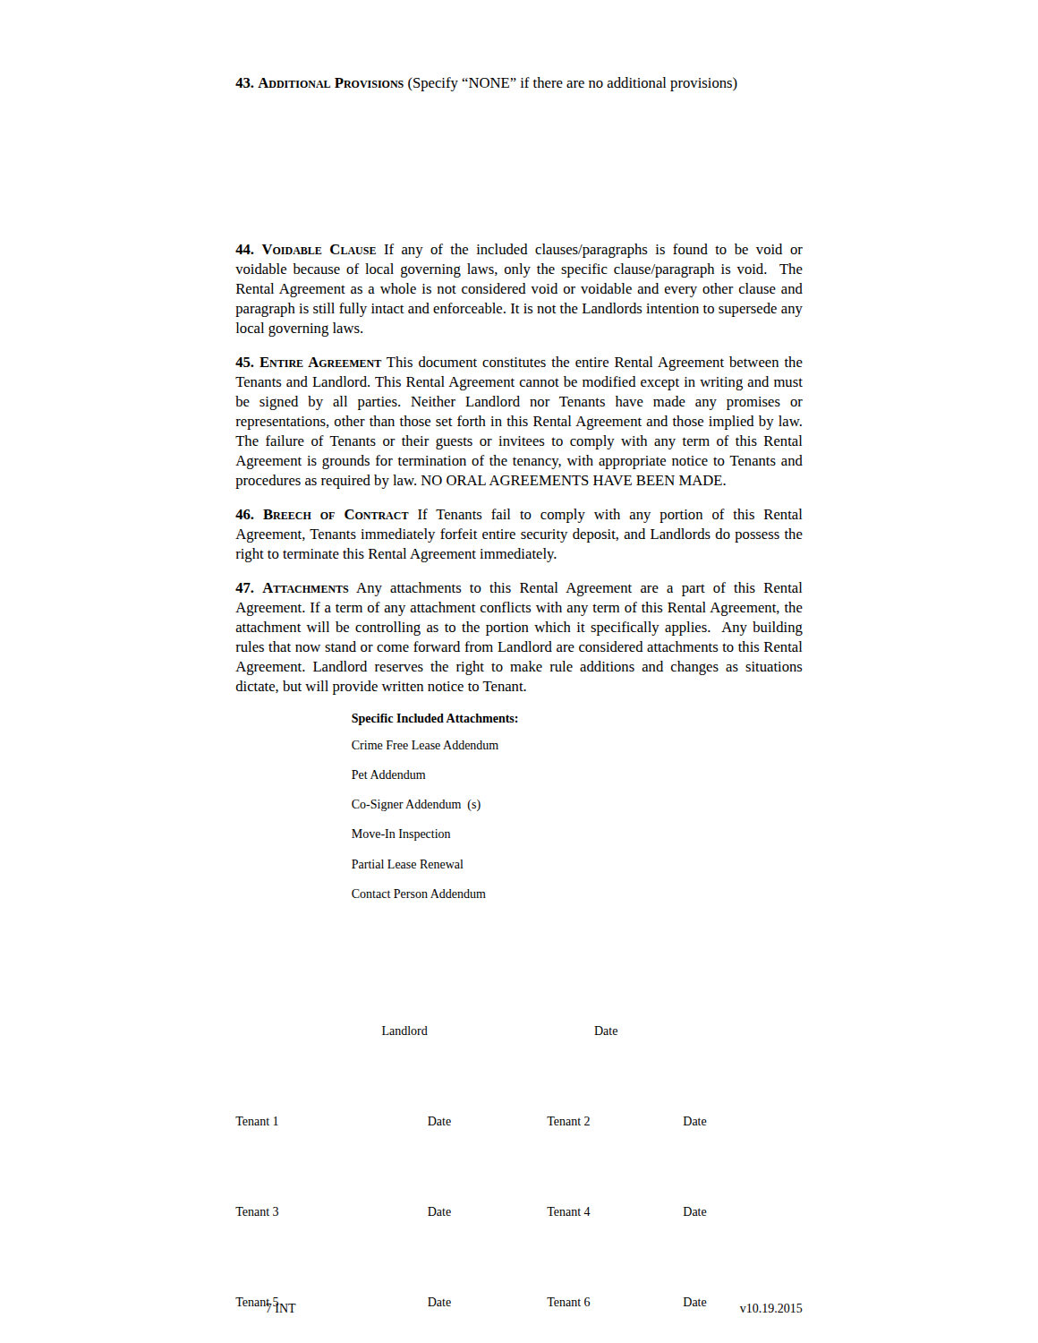43. Additional Provisions (Specify “NONE” if there are no additional provisions)
44. Voidable Clause If any of the included clauses/paragraphs is found to be void or voidable because of local governing laws, only the specific clause/paragraph is void. The Rental Agreement as a whole is not considered void or voidable and every other clause and paragraph is still fully intact and enforceable. It is not the Landlords intention to supersede any local governing laws.
45. Entire Agreement This document constitutes the entire Rental Agreement between the Tenants and Landlord. This Rental Agreement cannot be modified except in writing and must be signed by all parties. Neither Landlord nor Tenants have made any promises or representations, other than those set forth in this Rental Agreement and those implied by law. The failure of Tenants or their guests or invitees to comply with any term of this Rental Agreement is grounds for termination of the tenancy, with appropriate notice to Tenants and procedures as required by law. NO ORAL AGREEMENTS HAVE BEEN MADE.
46. Breech of Contract If Tenants fail to comply with any portion of this Rental Agreement, Tenants immediately forfeit entire security deposit, and Landlords do possess the right to terminate this Rental Agreement immediately.
47. Attachments Any attachments to this Rental Agreement are a part of this Rental Agreement. If a term of any attachment conflicts with any term of this Rental Agreement, the attachment will be controlling as to the portion which it specifically applies. Any building rules that now stand or come forward from Landlord are considered attachments to this Rental Agreement. Landlord reserves the right to make rule additions and changes as situations dictate, but will provide written notice to Tenant.
Specific Included Attachments:
Crime Free Lease Addendum
Pet Addendum
Co-Signer Addendum (s)
Move-In Inspection
Partial Lease Renewal
Contact Person Addendum
| Landlord | | Date | |
| Tenant 1 | Date | Tenant 2 | Date |
| Tenant 3 | Date | Tenant 4 | Date |
| Tenant 5 | Date | Tenant 6 | Date |
7 INT v10.19.2015